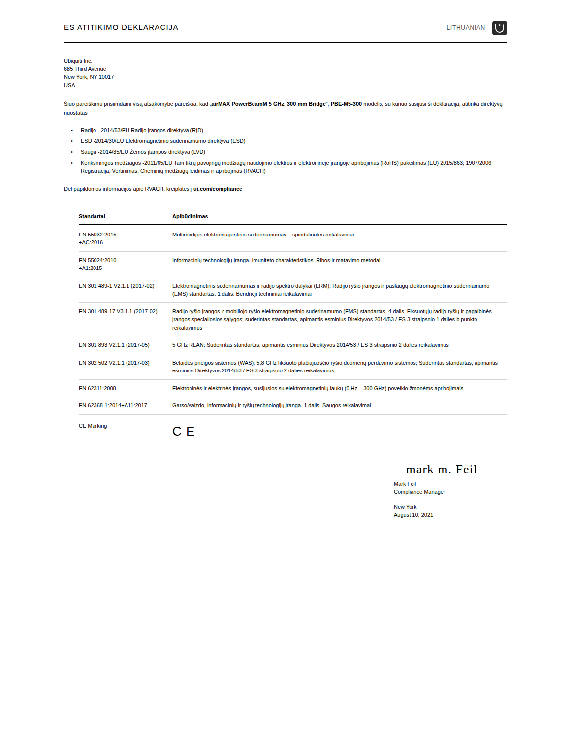ES ATITIKIMO DEKLARACIJA
LITHUANIAN
Ubiquiti Inc.
685 Third Avenue
New York, NY 10017
USA
Šiuo pareiškimu prisiimdami visą atsakomybe pareiškia, kad „airMAX PowerBeamM 5 GHz, 300 mm Bridge“, PBE‑M5‑300 modelis, su kuriuo susijusi ši deklaracija, atitinka direktyvų nuostatas
Radijo - 2014/53/EU Radijo įrangos direktyva (RĮD)
ESD -2014/30/EU Elektromagnetinio suderinamumo direktyva (ESD)
Sauga -2014/35/EU Žemos įtampos direktyva (LVD)
Kenksmingos medžiagos -2011/65/EU Tam tikrų pavojingų medžiagų naudojimo elektros ir elektroninėje įrangoje apribojimas (RoHS) pakeitimas (EU) 2015/863; 1907/2006 Registracija, Vertinimas, Cheminių medžiagų leidimas ir apribojmas (RVACH)
Dėl papildomos informacijos apie RVACH, kreipkitės į ui.com/compliance
| Standartai | Apibūdinimas |
| --- | --- |
| EN 55032:2015 +AC:2016 | Multimedijos elektromagentinis suderinamumas – spinduliuotės reikalavimai |
| EN 55024:2010 +A1:2015 | Informacinių technologijų įranga. Imuniteto charakteristikos. Ribos ir matavimo metodai |
| EN 301 489‑1 V2.1.1 (2017‑02) | Elektromagnetinis suderinamumas ir radijo spektro dalykai (ERM); Radijo ryšio įrangos ir paslaugų elektromagnetinio suderinamumo (EMS) standartas. 1 dalis. Bendrieji techniniai reikalavimai |
| EN 301 489‑17 V3.1.1 (2017‑02) | Radijo ryšio įrangos ir mobiliojo ryšio elektromagnetinio suderinamumo (EMS) standartas. 4 dalis. Fiksuotųjų radijo ryšių ir pagalbinės įrangos specialiosios sąlygos; suderintas standartas, apimantis esminius Direktyvos 2014/53 / ES 3 straipsnio 1 dalies b punkto reikalavimus |
| EN 301 893 V2.1.1 (2017‑05) | 5 GHz RLAN; Suderintas standartas, apimantis esminius Direktyvos 2014/53 / ES 3 straipsnio 2 dalies reikalavimus |
| EN 302 502 V2.1.1 (2017‑03) | Belaidės prieigos sistemos (WAS); 5,8 GHz fiksuoto plačiajuosčio ryšio duomenų perdavimo sistemos; Suderintas standartas, apimantis esminius Direktyvos 2014/53 / ES 3 straipsnio 2 dalies reikalavimus |
| EN 62311:2008 | Elektroninės ir elektrinės įrangos, susijusios su elektromagnetinių laukų (0 Hz – 300 GHz) poveikio žmonėms apribojimais |
| EN 62368‑1:2014+A11:2017 | Garso/vaizdo, informacinių ir ryšių technologijų įranga. 1 dalis. Saugos reikalavimai |
| CE Marking | C E |
mark m. Feil
Mark Feil
Compliance Manager
New York
August 10, 2021